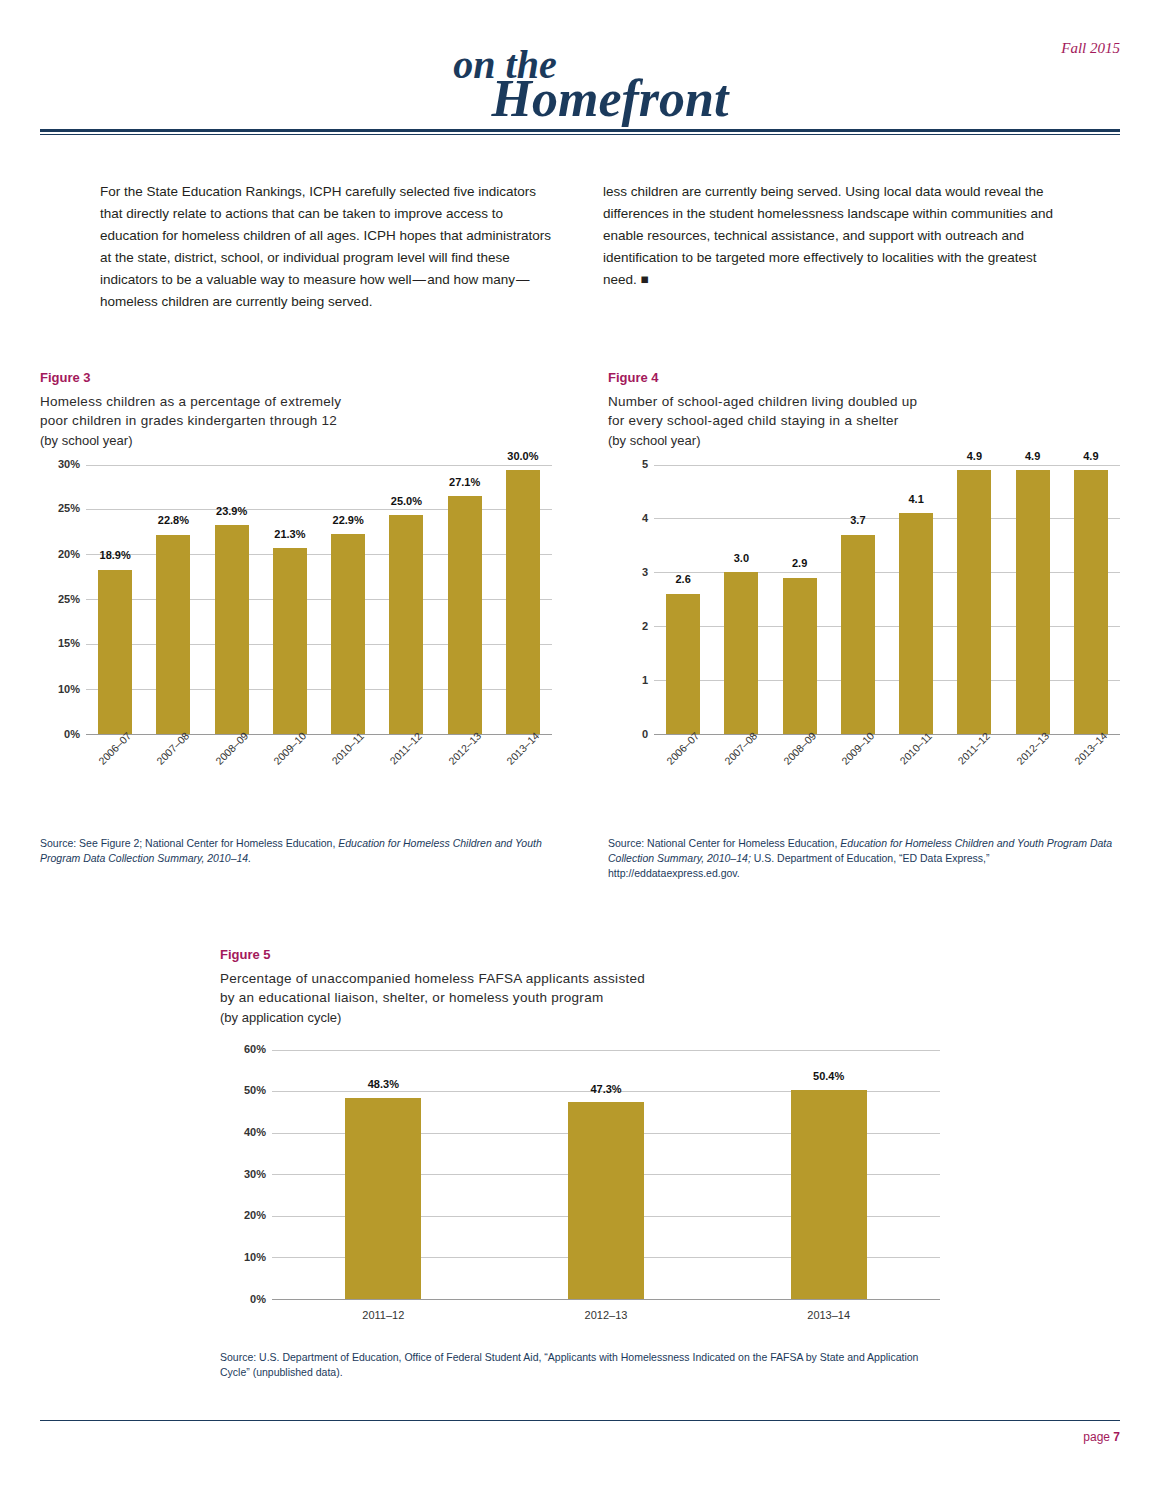Fall 2015
on the Homefront
For the State Education Rankings, ICPH carefully selected five indicators that directly relate to actions that can be taken to improve access to education for homeless children of all ages. ICPH hopes that administrators at the state, district, school, or individual program level will find these indicators to be a valuable way to measure how well — and how many — homeless children are currently being served.
less children are currently being served. Using local data would reveal the differences in the student homelessness landscape within communities and enable resources, technical assistance, and support with outreach and identification to be targeted more effectively to localities with the greatest need. ■
Figure 3
Homeless children as a percentage of extremely
poor children in grades kindergarten through 12
(by school year)
30%
25%
20%
25%
15%
10%
0%
18.9%
22.8%
23.9%
21.3%
22.9%
25.0%
27.1%
30.0%
2006–07 2007–08 2008–09 2009–10 2010–11 2011–12 2012–13 2013–14
Source: See Figure 2; National Center for Homeless Education, Education for Homeless Children and Youth Program Data Collection Summary, 2010–14.
Figure 4
Number of school-aged children living doubled up
for every school-aged child staying in a shelter
(by school year)
5
4
3
2
1
0
2.6
3.0
2.9
3.7
4.1
4.9
4.9
4.9
2006–07 2007–08 2008–09 2009–10 2010–11 2011–12 2012–13 2013–14
Source: National Center for Homeless Education, Education for Homeless Children and Youth Program Data Collection Summary, 2010–14; U.S. Department of Education, “ED Data Express,” http://eddataexpress.ed.gov.
Figure 5
Percentage of unaccompanied homeless FAFSA applicants assisted
by an educational liaison, shelter, or homeless youth program
(by application cycle)
60%
50%
40%
30%
20%
10%
0%
48.3%
47.3%
50.4%
2011–12 2012–13 2013–14
Source: U.S. Department of Education, Office of Federal Student Aid, “Applicants with Homelessness Indicated on the FAFSA by State and Application Cycle” (unpublished data).
page 7